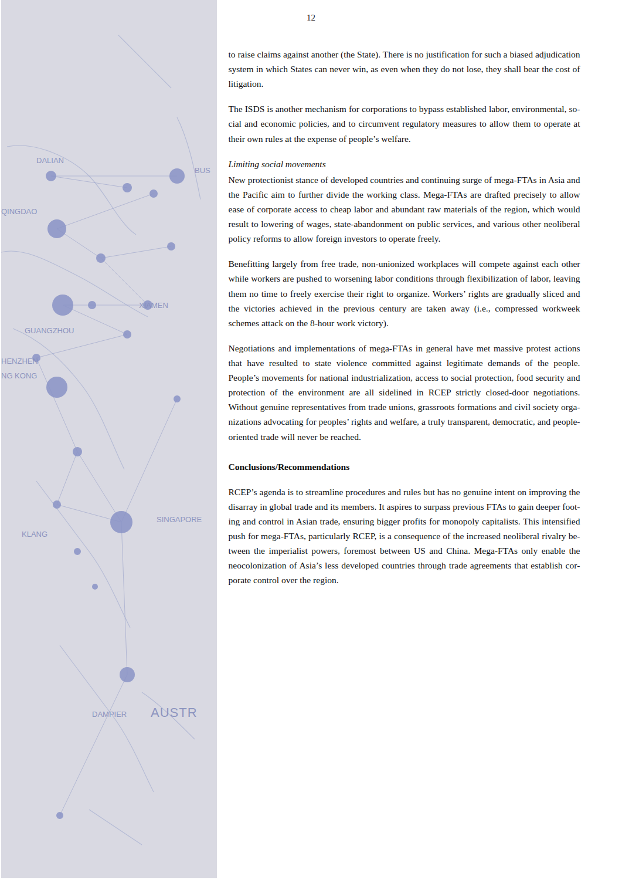DALIAN BUS QINGDAO XIAMEN GUANGZHOU HENZHEN NG KONG SINGAPORE KLANG DAMPIER AUSTR
12
to raise claims against another (the State). There is no justification for such a biased adjudication system in which States can never win, as even when they do not lose, they shall bear the cost of litigation.
The ISDS is another mechanism for corporations to bypass established labor, environmental, social and economic policies, and to circumvent regulatory measures to allow them to operate at their own rules at the expense of people’s welfare.
Limiting social movements
New protectionist stance of developed countries and continuing surge of mega-FTAs in Asia and the Pacific aim to further divide the working class. Mega-FTAs are drafted precisely to allow ease of corporate access to cheap labor and abundant raw materials of the region, which would result to lowering of wages, state-abandonment on public services, and various other neoliberal policy reforms to allow foreign investors to operate freely.
Benefitting largely from free trade, non-unionized workplaces will compete against each other while workers are pushed to worsening labor conditions through flexibilization of labor, leaving them no time to freely exercise their right to organize. Workers’ rights are gradually sliced and the victories achieved in the previous century are taken away (i.e., compressed workweek schemes attack on the 8-hour work victory).
Negotiations and implementations of mega-FTAs in general have met massive protest actions that have resulted to state violence committed against legitimate demands of the people. People’s movements for national industrialization, access to social protection, food security and protection of the environment are all sidelined in RCEP strictly closed-door negotiations. Without genuine representatives from trade unions, grassroots formations and civil society organizations advocating for peoples’ rights and welfare, a truly transparent, democratic, and people-oriented trade will never be reached.
Conclusions/Recommendations
RCEP’s agenda is to streamline procedures and rules but has no genuine intent on improving the disarray in global trade and its members. It aspires to surpass previous FTAs to gain deeper footing and control in Asian trade, ensuring bigger profits for monopoly capitalists. This intensified push for mega-FTAs, particularly RCEP, is a consequence of the increased neoliberal rivalry between the imperialist powers, foremost between US and China. Mega-FTAs only enable the neocolonization of Asia’s less developed countries through trade agreements that establish corporate control over the region.